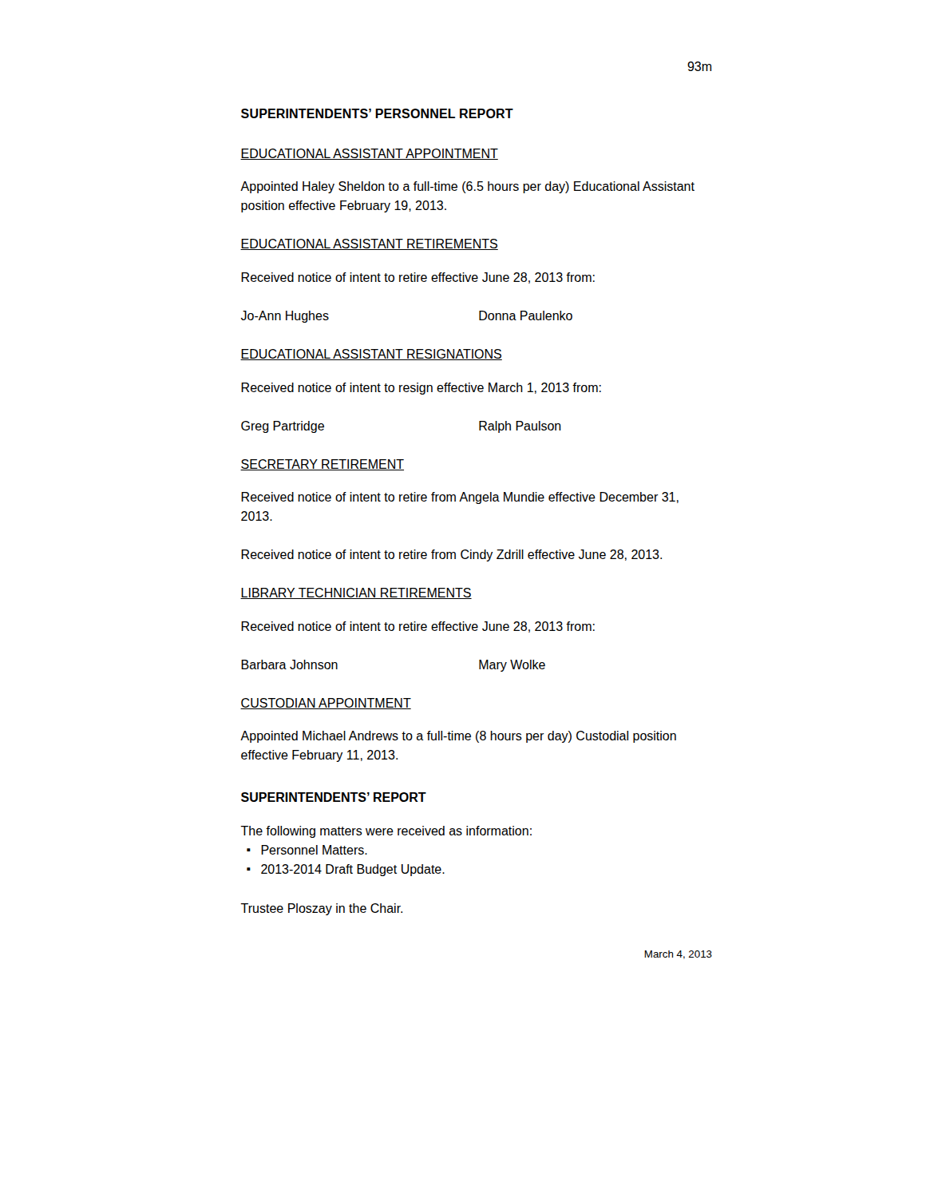93m
SUPERINTENDENTS’ PERSONNEL REPORT
EDUCATIONAL ASSISTANT APPOINTMENT
Appointed Haley Sheldon to a full-time (6.5 hours per day) Educational Assistant position effective February 19, 2013.
EDUCATIONAL ASSISTANT RETIREMENTS
Received notice of intent to retire effective June 28, 2013 from:
Jo-Ann Hughes Donna Paulenko
EDUCATIONAL ASSISTANT RESIGNATIONS
Received notice of intent to resign effective March 1, 2013 from:
Greg Partridge Ralph Paulson
SECRETARY RETIREMENT
Received notice of intent to retire from Angela Mundie effective December 31, 2013.
Received notice of intent to retire from Cindy Zdrill effective June 28, 2013.
LIBRARY TECHNICIAN RETIREMENTS
Received notice of intent to retire effective June 28, 2013 from:
Barbara Johnson Mary Wolke
CUSTODIAN APPOINTMENT
Appointed Michael Andrews to a full-time (8 hours per day) Custodial position effective February 11, 2013.
SUPERINTENDENTS’ REPORT
The following matters were received as information:
Personnel Matters.
2013-2014 Draft Budget Update.
Trustee Ploszay in the Chair.
March 4, 2013